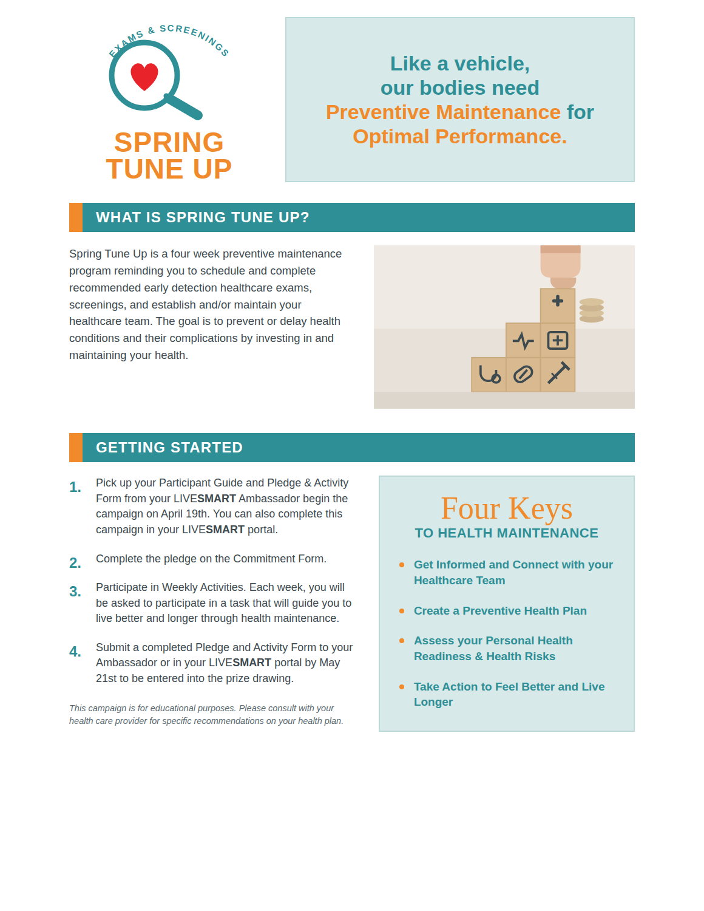EXAMS & SCREENINGS
SPRING TUNE UP
Like a vehicle,
our bodies need
Preventive Maintenance for
Optimal Performance.
What is Spring Tune Up?
Spring Tune Up is a four week preventive maintenance program reminding you to schedule and complete recommended early detection healthcare exams, screenings, and establish and/or maintain your healthcare team. The goal is to prevent or delay health conditions and their complications by investing in and maintaining your health.
Getting Started
Pick up your Participant Guide and Pledge & Activity Form from your LIVESMART Ambassador begin the campaign on April 19th. You can also complete this campaign in your LIVESMART portal.
Complete the pledge on the Commitment Form.
Participate in Weekly Activities. Each week, you will be asked to participate in a task that will guide you to live better and longer through health maintenance.
Submit a completed Pledge and Activity Form to your Ambassador or in your LIVESMART portal by May 21st to be entered into the prize drawing.
This campaign is for educational purposes. Please consult with your health care provider for specific recommendations on your health plan.
Four Keys to Health Maintenance
Get Informed and Connect with your Healthcare Team
Create a Preventive Health Plan
Assess your Personal Health Readiness & Health Risks
Take Action to Feel Better and Live Longer